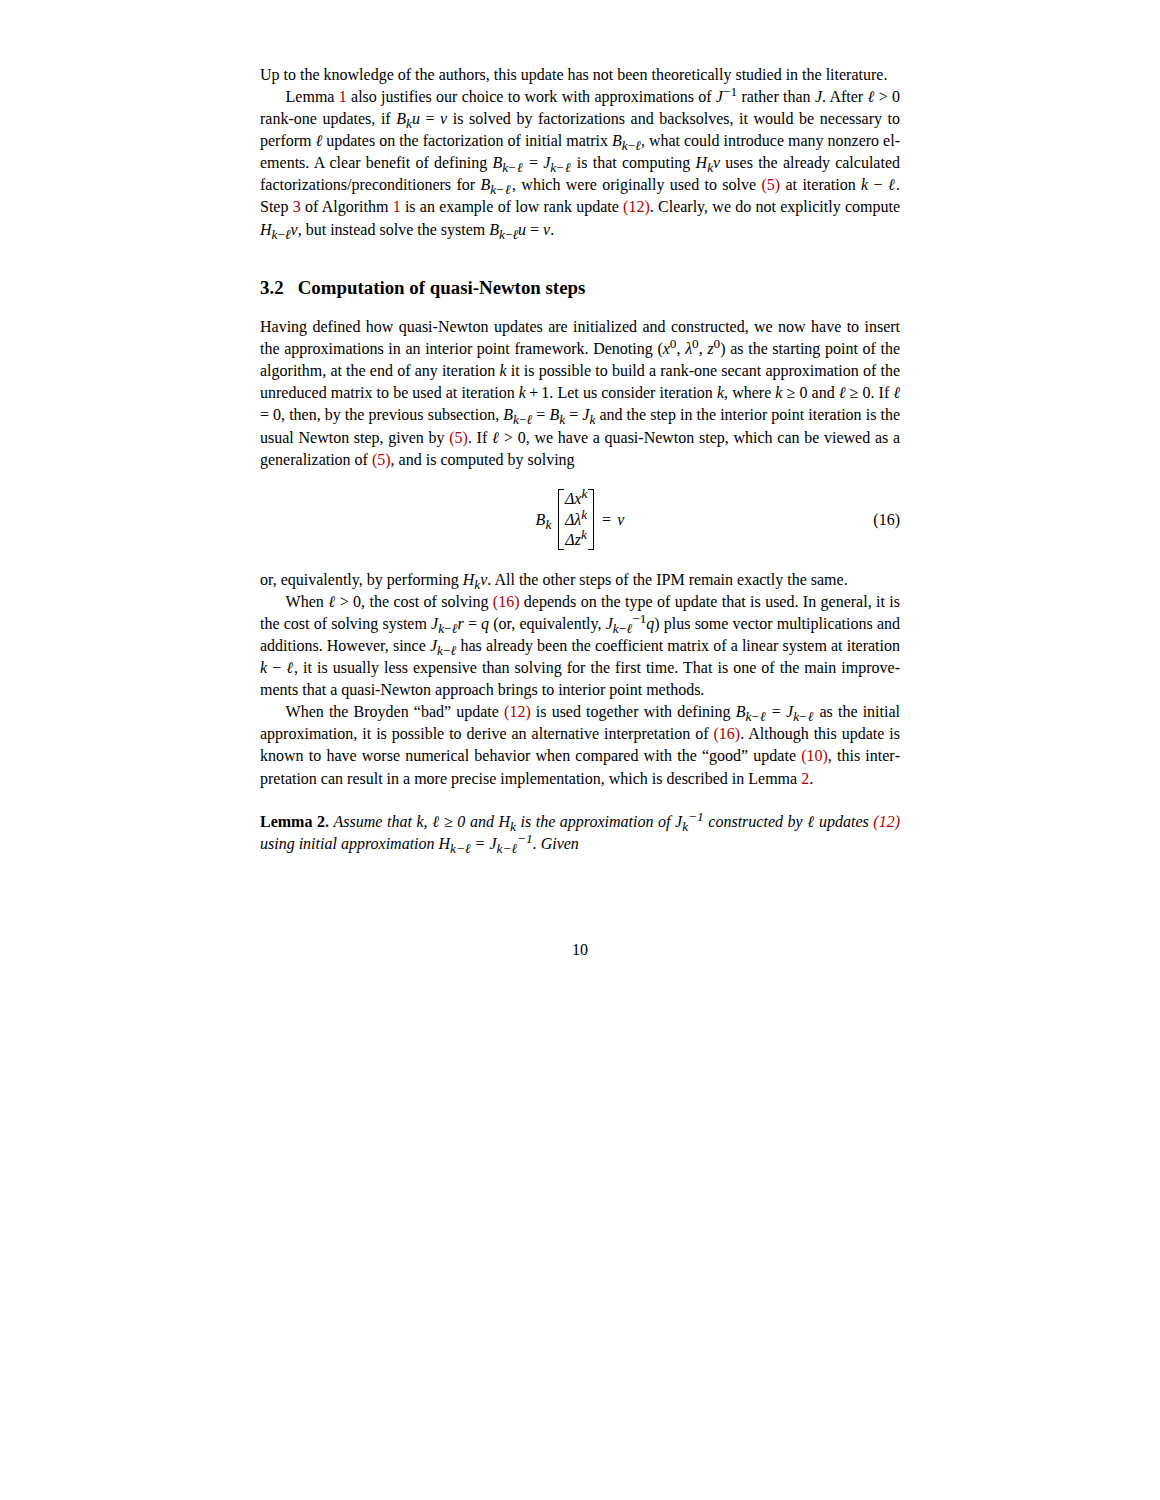Up to the knowledge of the authors, this update has not been theoretically studied in the literature.
Lemma 1 also justifies our choice to work with approximations of J−1 rather than J. After ℓ > 0 rank-one updates, if Bku = v is solved by factorizations and backsolves, it would be necessary to perform ℓ updates on the factorization of initial matrix Bk−ℓ, what could introduce many nonzero elements. A clear benefit of defining Bk−ℓ = Jk−ℓ is that computing Hkv uses the already calculated factorizations/preconditioners for Bk−ℓ, which were originally used to solve (5) at iteration k − ℓ. Step 3 of Algorithm 1 is an example of low rank update (12). Clearly, we do not explicitly compute Hk−ℓv, but instead solve the system Bk−ℓu = v.
3.2 Computation of quasi-Newton steps
Having defined how quasi-Newton updates are initialized and constructed, we now have to insert the approximations in an interior point framework. Denoting (x0, λ0, z0) as the starting point of the algorithm, at the end of any iteration k it is possible to build a rank-one secant approximation of the unreduced matrix to be used at iteration k + 1. Let us consider iteration k, where k ≥ 0 and ℓ ≥ 0. If ℓ = 0, then, by the previous subsection, Bk−ℓ = Bk = Jk and the step in the interior point iteration is the usual Newton step, given by (5). If ℓ > 0, we have a quasi-Newton step, which can be viewed as a generalization of (5), and is computed by solving
Bk Δxk Δλk Δzk = v (16)
or, equivalently, by performing Hkv. All the other steps of the IPM remain exactly the same.
When ℓ > 0, the cost of solving (16) depends on the type of update that is used. In general, it is the cost of solving system Jk−ℓr = q (or, equivalently, Jk−ℓ−1q) plus some vector multiplications and additions. However, since Jk−ℓ has already been the coefficient matrix of a linear system at iteration k − ℓ, it is usually less expensive than solving for the first time. That is one of the main improvements that a quasi-Newton approach brings to interior point methods.
When the Broyden “bad” update (12) is used together with defining Bk−ℓ = Jk−ℓ as the initial approximation, it is possible to derive an alternative interpretation of (16). Although this update is known to have worse numerical behavior when compared with the “good” update (10), this interpretation can result in a more precise implementation, which is described in Lemma 2.
Lemma 2. Assume that k, ℓ ≥ 0 and Hk is the approximation of Jk−1 constructed by ℓ updates (12) using initial approximation Hk−ℓ = Jk−ℓ−1. Given
10